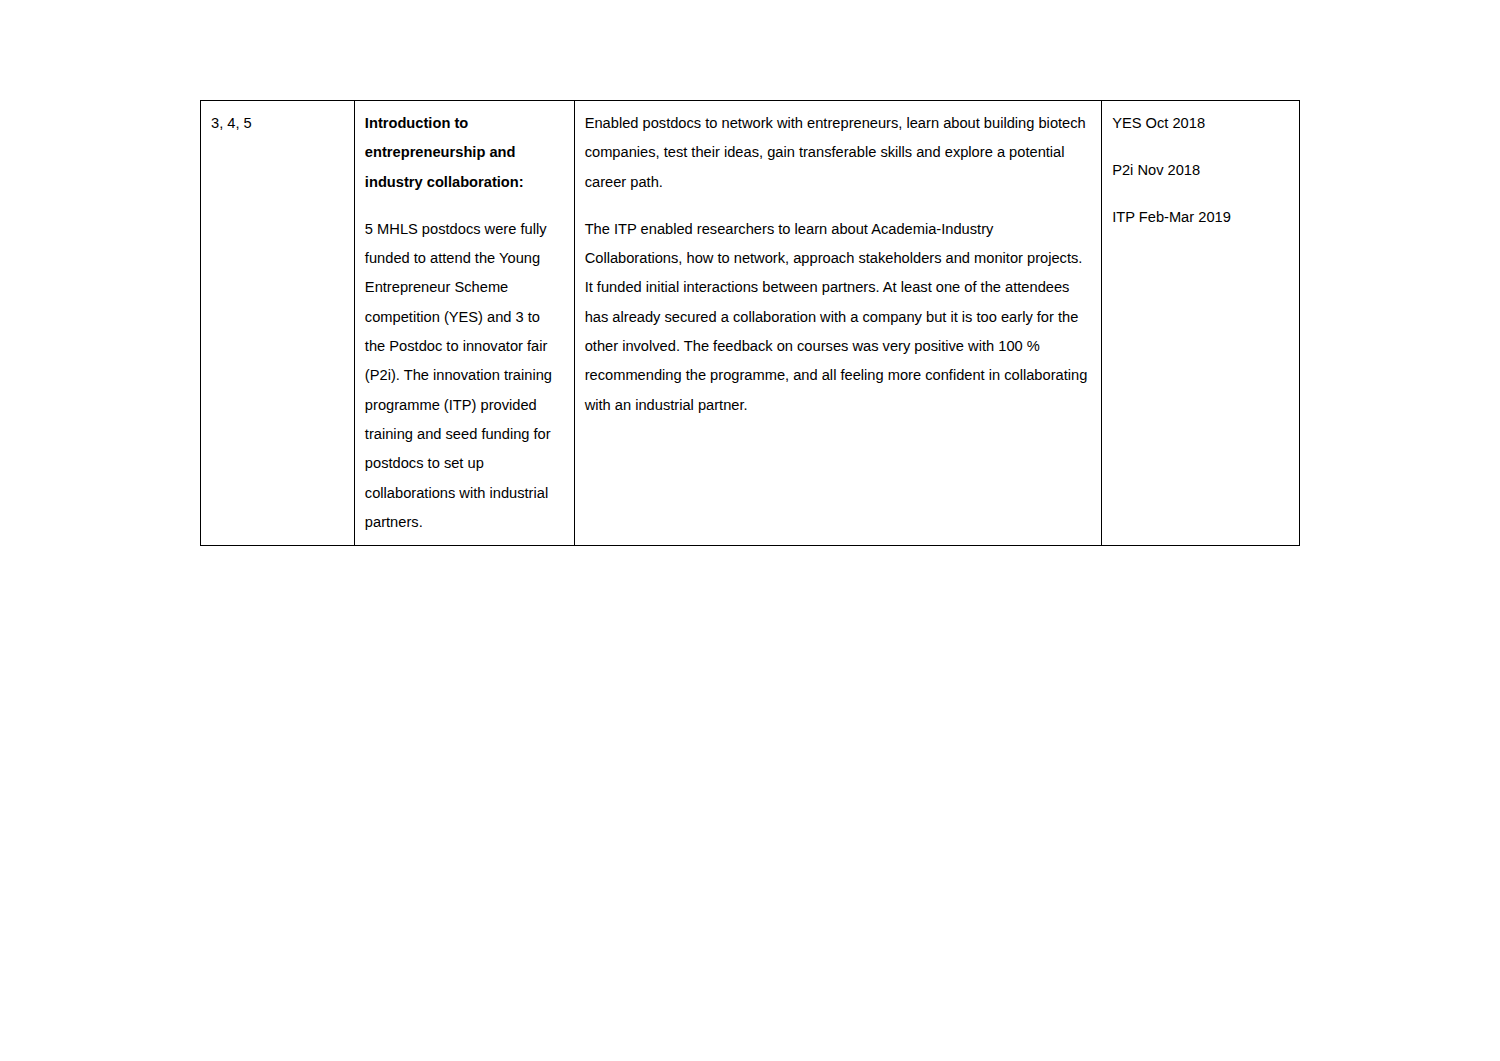| 3, 4, 5 | Introduction to entrepreneurship and industry collaboration: 5 MHLS postdocs were fully funded to attend the Young Entrepreneur Scheme competition (YES) and 3 to the Postdoc to innovator fair (P2i). The innovation training programme (ITP) provided training and seed funding for postdocs to set up collaborations with industrial partners. | Enabled postdocs to network with entrepreneurs, learn about building biotech companies, test their ideas, gain transferable skills and explore a potential career path. The ITP enabled researchers to learn about Academia-Industry Collaborations, how to network, approach stakeholders and monitor projects. It funded initial interactions between partners. At least one of the attendees has already secured a collaboration with a company but it is too early for the other involved. The feedback on courses was very positive with 100 % recommending the programme, and all feeling more confident in collaborating with an industrial partner. | YES Oct 2018 P2i Nov 2018 ITP Feb-Mar 2019 |